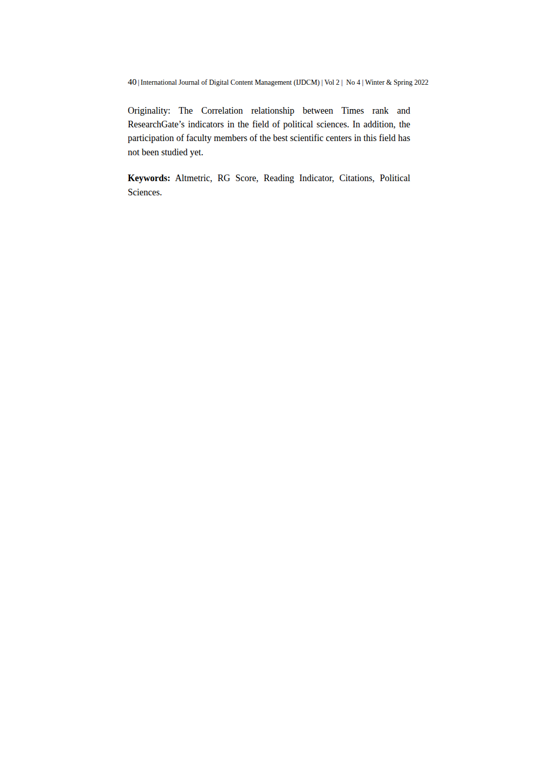40|International Journal of Digital Content Management (IJDCM) | Vol 2 | No 4 | Winter & Spring 2022
Originality: The Correlation relationship between Times rank and ResearchGate’s indicators in the field of political sciences. In addition, the participation of faculty members of the best scientific centers in this field has not been studied yet.
Keywords: Altmetric, RG Score, Reading Indicator, Citations, Political Sciences.